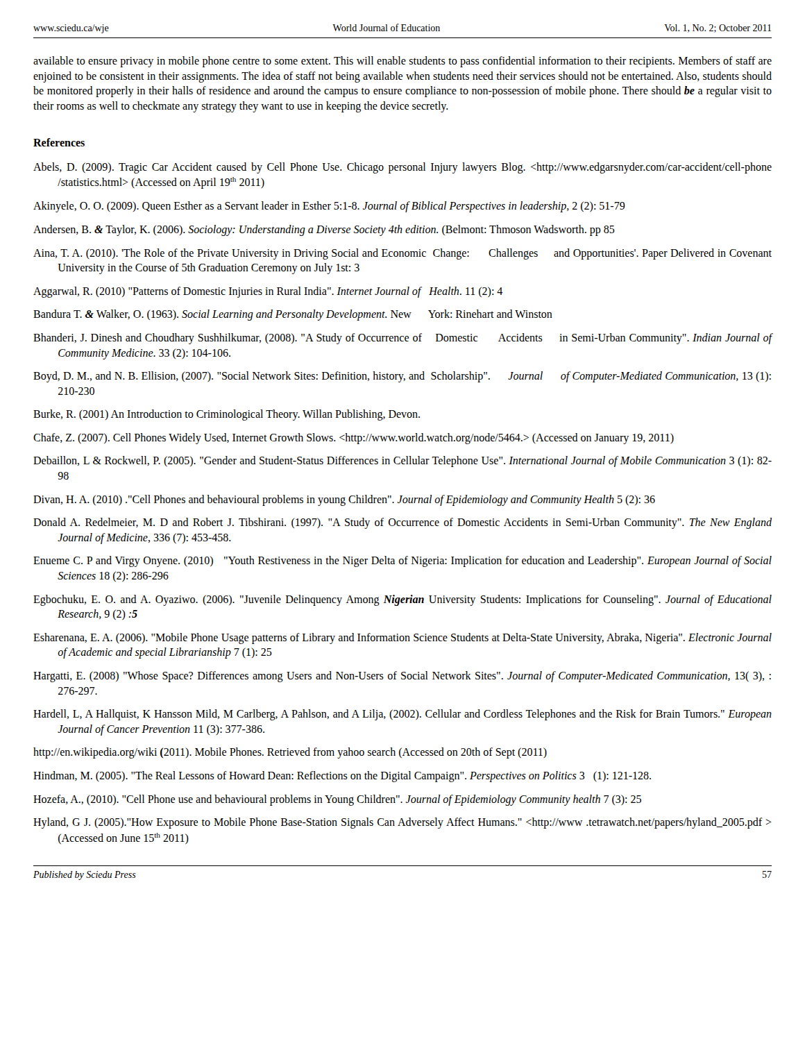www.sciedu.ca/wje World Journal of Education Vol. 1, No. 2; October 2011
available to ensure privacy in mobile phone centre to some extent. This will enable students to pass confidential information to their recipients. Members of staff are enjoined to be consistent in their assignments. The idea of staff not being available when students need their services should not be entertained. Also, students should be monitored properly in their halls of residence and around the campus to ensure compliance to non-possession of mobile phone. There should be a regular visit to their rooms as well to checkmate any strategy they want to use in keeping the device secretly.
References
Abels, D. (2009). Tragic Car Accident caused by Cell Phone Use. Chicago personal Injury lawyers Blog. <http://www.edgarsnyder.com/car-accident/cell-phone /statistics.html> (Accessed on April 19th 2011)
Akinyele, O. O. (2009). Queen Esther as a Servant leader in Esther 5:1-8. Journal of Biblical Perspectives in leadership, 2 (2): 51-79
Andersen, B. & Taylor, K. (2006). Sociology: Understanding a Diverse Society 4th edition. (Belmont: Thmoson Wadsworth. pp 85
Aina, T. A. (2010). 'The Role of the Private University in Driving Social and Economic Change: Challenges and Opportunities'. Paper Delivered in Covenant University in the Course of 5th Graduation Ceremony on July 1st: 3
Aggarwal, R. (2010) "Patterns of Domestic Injuries in Rural India". Internet Journal of Health. 11 (2): 4
Bandura T. & Walker, O. (1963). Social Learning and Personalty Development. New York: Rinehart and Winston
Bhanderi, J. Dinesh and Choudhary Sushhilkumar, (2008). "A Study of Occurrence of Domestic Accidents in Semi-Urban Community". Indian Journal of Community Medicine. 33 (2): 104-106.
Boyd, D. M., and N. B. Ellision, (2007). "Social Network Sites: Definition, history, and Scholarship". Journal of Computer-Mediated Communication, 13 (1): 210-230
Burke, R. (2001) An Introduction to Criminological Theory. Willan Publishing, Devon.
Chafe, Z. (2007). Cell Phones Widely Used, Internet Growth Slows. <http://www.world.watch.org/node/5464.> (Accessed on January 19, 2011)
Debaillon, L & Rockwell, P. (2005). "Gender and Student-Status Differences in Cellular Telephone Use". International Journal of Mobile Communication 3 (1): 82-98
Divan, H. A. (2010) ."Cell Phones and behavioural problems in young Children". Journal of Epidemiology and Community Health 5 (2): 36
Donald A. Redelmeier, M. D and Robert J. Tibshirani. (1997). "A Study of Occurrence of Domestic Accidents in Semi-Urban Community". The New England Journal of Medicine, 336 (7): 453-458.
Enueme C. P and Virgy Onyene. (2010) "Youth Restiveness in the Niger Delta of Nigeria: Implication for education and Leadership". European Journal of Social Sciences 18 (2): 286-296
Egbochuku, E. O. and A. Oyaziwo. (2006). "Juvenile Delinquency Among Nigerian University Students: Implications for Counseling". Journal of Educational Research, 9 (2) : 5
Esharenana, E. A. (2006). "Mobile Phone Usage patterns of Library and Information Science Students at Delta-State University, Abraka, Nigeria". Electronic Journal of Academic and special Librarianship 7 (1): 25
Hargatti, E. (2008) "Whose Space? Differences among Users and Non-Users of Social Network Sites". Journal of Computer-Medicated Communication, 13( 3), : 276-297.
Hardell, L, A Hallquist, K Hansson Mild, M Carlberg, A Pahlson, and A Lilja, (2002). Cellular and Cordless Telephones and the Risk for Brain Tumors." European Journal of Cancer Prevention 11 (3): 377-386.
http://en.wikipedia.org/wiki (2011). Mobile Phones. Retrieved from yahoo search (Accessed on 20th of Sept (2011)
Hindman, M. (2005). "The Real Lessons of Howard Dean: Reflections on the Digital Campaign". Perspectives on Politics 3 (1): 121-128.
Hozefa, A., (2010). "Cell Phone use and behavioural problems in Young Children". Journal of Epidemiology Community health 7 (3): 25
Hyland, G J. (2005)."How Exposure to Mobile Phone Base-Station Signals Can Adversely Affect Humans." <http://www .tetrawatch.net/papers/hyland_2005.pdf > (Accessed on June 15th 2011)
Published by Sciedu Press 57